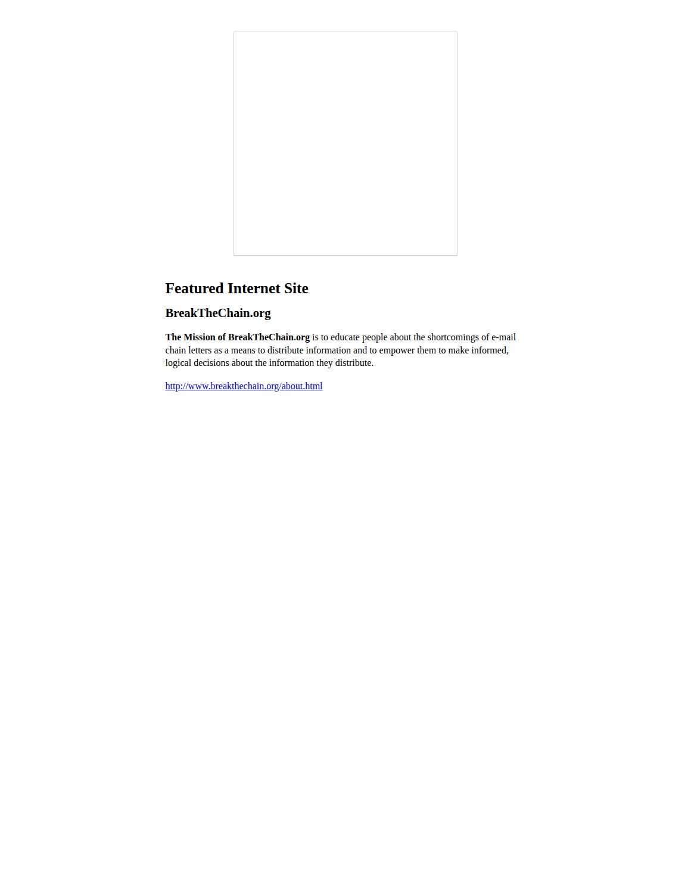Editorial cartoon: “If Paul Revere rode today…” — “I sent a memo that the British were coming but no one acted on it because of a ‘lack of actionable intelligence.’”
Featured Internet Site
BreakTheChain.org
The Mission of BreakTheChain.org is to educate people about the shortcomings of e-mail chain letters as a means to distribute information and to empower them to make informed, logical decisions about the information they distribute.
http://www.breakthechain.org/about.html